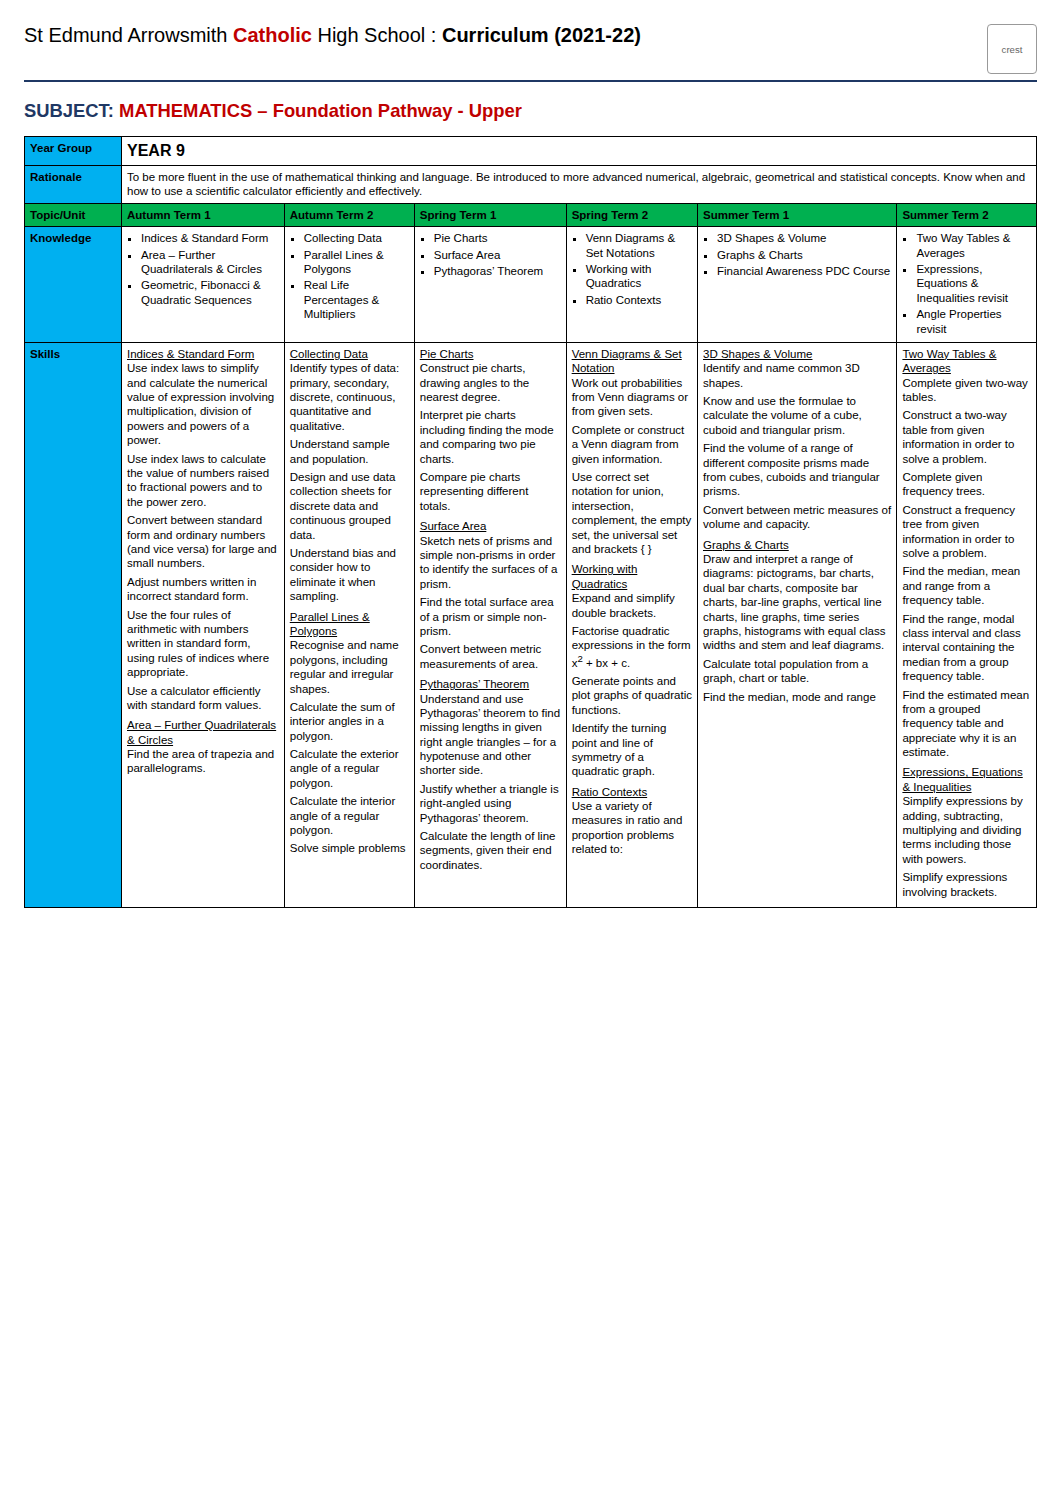St Edmund Arrowsmith Catholic High School : Curriculum (2021-22)
crest
SUBJECT: MATHEMATICS – Foundation Pathway - Upper
| Year Group | YEAR 9 |
| Rationale | To be more fluent in the use of mathematical thinking and language. Be introduced to more advanced numerical, algebraic, geometrical and statistical concepts. Know when and how to use a scientific calculator efficiently and effectively. |
| Topic/Unit | Autumn Term 1 | Autumn Term 2 | Spring Term 1 | Spring Term 2 | Summer Term 1 | Summer Term 2 |
| Knowledge | Indices & Standard Form Area – Further Quadrilaterals & Circles Geometric, Fibonacci & Quadratic Sequences | Collecting Data Parallel Lines & Polygons Real Life Percentages & Multipliers | Pie Charts Surface Area Pythagoras’ Theorem | Venn Diagrams & Set Notations Working with Quadratics Ratio Contexts | 3D Shapes & Volume Graphs & Charts Financial Awareness PDC Course | Two Way Tables & Averages Expressions, Equations & Inequalities revisit Angle Properties revisit |
| Skills | Indices & Standard Form Use index laws to simplify and calculate the numerical value of expression involving multiplication, division of powers and powers of a power. Use index laws to calculate the value of numbers raised to fractional powers and to the power zero. Convert between standard form and ordinary numbers (and vice versa) for large and small numbers. Adjust numbers written in incorrect standard form. Use the four rules of arithmetic with numbers written in standard form, using rules of indices where appropriate. Use a calculator efficiently with standard form values. Area – Further Quadrilaterals & Circles Find the area of trapezia and parallelograms. | Collecting Data Identify types of data: primary, secondary, discrete, continuous, quantitative and qualitative. Understand sample and population. Design and use data collection sheets for discrete data and continuous grouped data. Understand bias and consider how to eliminate it when sampling. Parallel Lines & Polygons Recognise and name polygons, including regular and irregular shapes. Calculate the sum of interior angles in a polygon. Calculate the exterior angle of a regular polygon. Calculate the interior angle of a regular polygon. Solve simple problems | Pie Charts Construct pie charts, drawing angles to the nearest degree. Interpret pie charts including finding the mode and comparing two pie charts. Compare pie charts representing different totals. Surface Area Sketch nets of prisms and simple non-prisms in order to identify the surfaces of a prism. Find the total surface area of a prism or simple non-prism. Convert between metric measurements of area. Pythagoras’ Theorem Understand and use Pythagoras’ theorem to find missing lengths in given right angle triangles – for a hypotenuse and other shorter side. Justify whether a triangle is right-angled using Pythagoras’ theorem. Calculate the length of line segments, given their end coordinates. | Venn Diagrams & Set Notation Work out probabilities from Venn diagrams or from given sets. Complete or construct a Venn diagram from given information. Use correct set notation for union, intersection, complement, the empty set, the universal set and brackets { } Working with Quadratics Expand and simplify double brackets. Factorise quadratic expressions in the form x 2 + bx + c. Generate points and plot graphs of quadratic functions. Identify the turning point and line of symmetry of a quadratic graph. Ratio Contexts Use a variety of measures in ratio and proportion problems related to: | 3D Shapes & Volume Identify and name common 3D shapes. Know and use the formulae to calculate the volume of a cube, cuboid and triangular prism. Find the volume of a range of different composite prisms made from cubes, cuboids and triangular prisms. Convert between metric measures of volume and capacity. Graphs & Charts Draw and interpret a range of diagrams: pictograms, bar charts, dual bar charts, composite bar charts, bar-line graphs, vertical line charts, line graphs, time series graphs, histograms with equal class widths and stem and leaf diagrams. Calculate total population from a graph, chart or table. Find the median, mode and range | Two Way Tables & Averages Complete given two-way tables. Construct a two-way table from given information in order to solve a problem. Complete given frequency trees. Construct a frequency tree from given information in order to solve a problem. Find the median, mean and range from a frequency table. Find the range, modal class interval and class interval containing the median from a group frequency table. Find the estimated mean from a grouped frequency table and appreciate why it is an estimate. Expressions, Equations & Inequalities Simplify expressions by adding, subtracting, multiplying and dividing terms including those with powers. Simplify expressions involving brackets. |